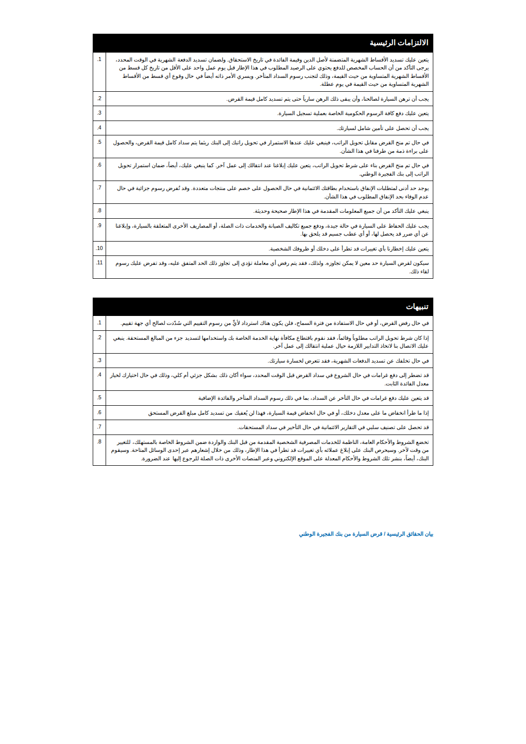| الالتزامات الرئيسية |
| --- |
| يتعين عليك تسديد الأقساط الشهرية المتضمنة لأصل الدين وقيمة الفائدة في تاريخ الاستحقاق. ولضمان تسديد الدفعة الشهرية في الوقت المحدد، يرجى التأكد من أن الحساب المخصص للدفع يحتوي على الرصيد المطلوب في هذا الإطار قبل يوم عمل واحد على الأقل من تاريخ كل قسط من الأقساط الشهرية المتساوية من حيث القيمة، وذلك لتجنب رسوم السداد المتأخر. ويسري الأمر ذاته أيضاً في حال وقوع أي قسط من الأقساط الشهرية المتساوية من حيث القيمة في يوم عطلة. | .1 |
| يجب أن ترهن السيارة لصالحنا، وأن يبقى ذلك الرهن سارياً حتى يتم تسديد كامل قيمة القرض. | .2 |
| يتعين عليك دفع كافة الرسوم الحكومية الخاصة بعملية تسجيل السيارة. | .3 |
| يجب أن تحصل على تأمين شامل لسيارتك. | .4 |
| في حال تم منح القرض مقابل تحويل الراتب، فينبغي عليك عندها الاستمرار في تحويل راتبك إلى البنك ريثما يتم سداد كامل قيمة القرض، والحصول على براءة ذمة من طرفنا في هذا الشأن. | .5 |
| في حال تم منح القرض بناء على شرط تحويل الراتب، يتعين عليك إبلاغنا عند انتقالك إلى عمل آخر. كما ينبغي عليك، أيضاً، ضمان استمرار تحويل الراتب إلى بنك الفجيرة الوطني. | .6 |
| يوجد حد أدنى لمتطلبات الإنفاق باستخدام بطاقتك الائتمانية في حال الحصول على خصم على منتجات متعددة. وقد تُفرض رسوم جزائية في حال عدم الوفاء بحد الإنفاق المطلوب في هذا الشأن. | .7 |
| ينبغي عليك التأكد من أن جميع المعلومات المقدمة في هذا الإطار صحيحة وحديثة. | .8 |
| يجب عليك الحفاظ على السيارة في حالة جيدة، ودفع جميع تكاليف الصيانة والخدمات ذات الصلة، أو المصاريف الأخرى المتعلقة بالسيارة، وإبلاغنا عن أي ضرر قد يحصل لها، أو أي عطب جسيم قد يلحق بها. | .9 |
| يتعين عليك إخطارنا بأي تغييرات قد تطرأ على دخلك أو ظروفك الشخصية. | .10 |
| سيكون لقرض السيارة حد معين لا يمكن تجاوزه. ولذلك، فقد يتم رفض أي معاملة تؤدي إلى تجاوز ذلك الحد المتفق عليه، وقد تفرض عليك رسوم لقاء ذلك. | .11 |
| تنبيهات |
| --- |
| في حال رفض القرض، أو في حال الاستفادة من فترة السماح، فلن يكون هناك استرداد لأيٍّ من رسوم التقييم التي سُدّدت لصالح أي جهة تقييم. | .1 |
| إذا كان شرط تحويل الراتب مطلوباً وقائماً، فقد نقوم باقتطاع مكافأة نهاية الخدمة الخاصة بك واستخدامها لتسديد جزء من المبالغ المستحقة. ينبغي عليك الاتصال بنا لاتخاذ التدابير اللازمة حيال عملية انتقالك إلى عمل آخر. | .2 |
| في حال تخلفك عن تسديد الدفعات الشهرية، فقد تتعرض لخسارة سيارتك. | .3 |
| قد تضطر إلى دفع غرامات في حال الشروع في سداد القرض قبل الوقت المحدد، سواء أكان ذلك بشكل جزئي أم كلي، وذلك في حال اختيارك لخيار معدل الفائدة الثابت. | .4 |
| قد يتعين عليك دفع غرامات في حال التأخر عن السداد، بما في ذلك رسوم السداد المتأخر والفائدة الإضافية | .5 |
| إذا ما طرأ انخفاض ما على معدل دخلك، أو في حال انخفاض قيمة السيارة، فهذا لن يُعفيك من تسديد كامل مبلغ القرض المستحق | .6 |
| قد تحصل على تصنيف سلبي في التقارير الائتمانية في حال التأخير في سداد المستحقات. | .7 |
| تخضع الشروط والأحكام العامة، الناظمة للخدمات المصرفية الشخصية المقدمة من قبل البنك والواردة ضمن الشروط الخاصة بالمستهلك، للتغيير من وقت لآخر. وسيحرص البنك على إبلاغ عملائه بأي تغييرات قد تطرأ في هذا الإطار، وذلك من خلال إشعارهم عبر إحدى الوسائل المتاحة. وسيقوم البنك، أيضاً، بنشر تلك الشروط والأحكام المعدلة على الموقع الإلكتروني وعبر المنصات الأخرى ذات الصلة للرجوع إليها عند الضرورة. | .8 |
بيان الحقائق الرئيسية / قرض السيارة من بنك الفجيرة الوطني